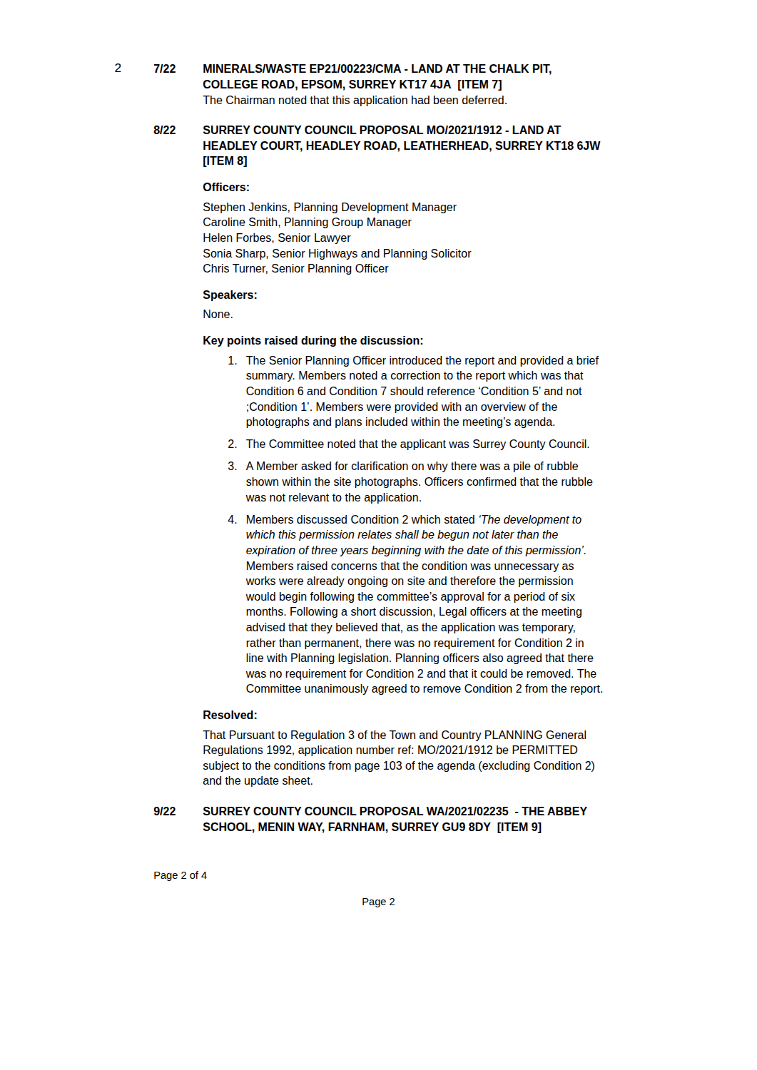2
7/22
MINERALS/WASTE EP21/00223/CMA - LAND AT THE CHALK PIT, COLLEGE ROAD, EPSOM, SURREY KT17 4JA [Item 7]
The Chairman noted that this application had been deferred.
8/22
SURREY COUNTY COUNCIL PROPOSAL MO/2021/1912 - LAND AT HEADLEY COURT, HEADLEY ROAD, LEATHERHEAD, SURREY KT18 6JW [Item 8]
Officers:
Stephen Jenkins, Planning Development Manager
Caroline Smith, Planning Group Manager
Helen Forbes, Senior Lawyer
Sonia Sharp, Senior Highways and Planning Solicitor
Chris Turner, Senior Planning Officer
Speakers:
None.
Key points raised during the discussion:
The Senior Planning Officer introduced the report and provided a brief summary. Members noted a correction to the report which was that Condition 6 and Condition 7 should reference ‘Condition 5’ and not ;Condition 1’. Members were provided with an overview of the photographs and plans included within the meeting’s agenda.
The Committee noted that the applicant was Surrey County Council.
A Member asked for clarification on why there was a pile of rubble shown within the site photographs. Officers confirmed that the rubble was not relevant to the application.
Members discussed Condition 2 which stated ‘The development to which this permission relates shall be begun not later than the expiration of three years beginning with the date of this permission’. Members raised concerns that the condition was unnecessary as works were already ongoing on site and therefore the permission would begin following the committee’s approval for a period of six months. Following a short discussion, Legal officers at the meeting advised that they believed that, as the application was temporary, rather than permanent, there was no requirement for Condition 2 in line with Planning legislation. Planning officers also agreed that there was no requirement for Condition 2 and that it could be removed. The Committee unanimously agreed to remove Condition 2 from the report.
Resolved:
That Pursuant to Regulation 3 of the Town and Country PLANNING General Regulations 1992, application number ref: MO/2021/1912 be PERMITTED subject to the conditions from page 103 of the agenda (excluding Condition 2) and the update sheet.
9/22
SURREY COUNTY COUNCIL PROPOSAL WA/2021/02235 - THE ABBEY SCHOOL, MENIN WAY, FARNHAM, SURREY GU9 8DY [Item 9]
Page 2 of 4
Page 2